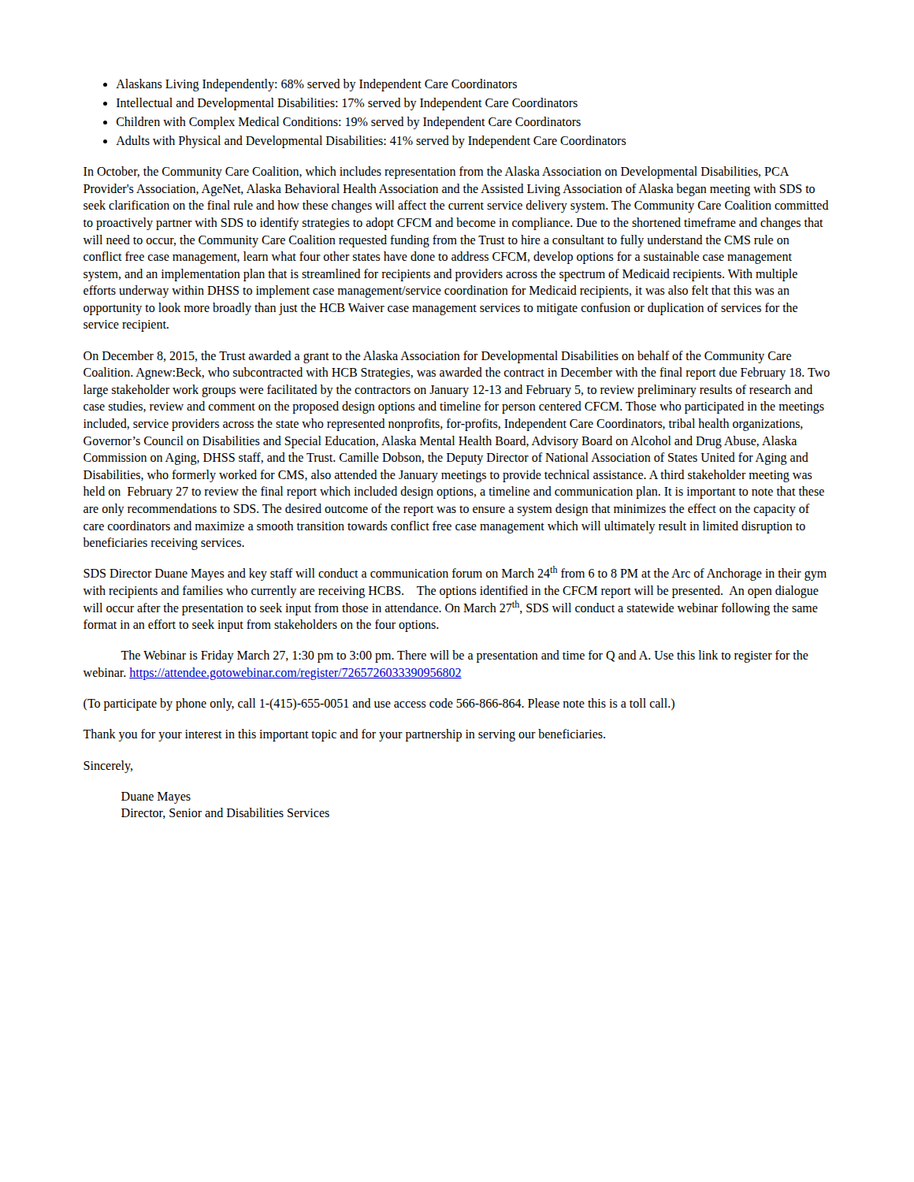Alaskans Living Independently: 68% served by Independent Care Coordinators
Intellectual and Developmental Disabilities: 17% served by Independent Care Coordinators
Children with Complex Medical Conditions: 19% served by Independent Care Coordinators
Adults with Physical and Developmental Disabilities: 41% served by Independent Care Coordinators
In October, the Community Care Coalition, which includes representation from the Alaska Association on Developmental Disabilities, PCA Provider's Association, AgeNet, Alaska Behavioral Health Association and the Assisted Living Association of Alaska began meeting with SDS to seek clarification on the final rule and how these changes will affect the current service delivery system. The Community Care Coalition committed to proactively partner with SDS to identify strategies to adopt CFCM and become in compliance. Due to the shortened timeframe and changes that will need to occur, the Community Care Coalition requested funding from the Trust to hire a consultant to fully understand the CMS rule on conflict free case management, learn what four other states have done to address CFCM, develop options for a sustainable case management system, and an implementation plan that is streamlined for recipients and providers across the spectrum of Medicaid recipients. With multiple efforts underway within DHSS to implement case management/service coordination for Medicaid recipients, it was also felt that this was an opportunity to look more broadly than just the HCB Waiver case management services to mitigate confusion or duplication of services for the service recipient.
On December 8, 2015, the Trust awarded a grant to the Alaska Association for Developmental Disabilities on behalf of the Community Care Coalition. Agnew:Beck, who subcontracted with HCB Strategies, was awarded the contract in December with the final report due February 18. Two large stakeholder work groups were facilitated by the contractors on January 12-13 and February 5, to review preliminary results of research and case studies, review and comment on the proposed design options and timeline for person centered CFCM. Those who participated in the meetings included, service providers across the state who represented nonprofits, for-profits, Independent Care Coordinators, tribal health organizations, Governor’s Council on Disabilities and Special Education, Alaska Mental Health Board, Advisory Board on Alcohol and Drug Abuse, Alaska Commission on Aging, DHSS staff, and the Trust. Camille Dobson, the Deputy Director of National Association of States United for Aging and Disabilities, who formerly worked for CMS, also attended the January meetings to provide technical assistance. A third stakeholder meeting was held on February 27 to review the final report which included design options, a timeline and communication plan. It is important to note that these are only recommendations to SDS. The desired outcome of the report was to ensure a system design that minimizes the effect on the capacity of care coordinators and maximize a smooth transition towards conflict free case management which will ultimately result in limited disruption to beneficiaries receiving services.
SDS Director Duane Mayes and key staff will conduct a communication forum on March 24th from 6 to 8 PM at the Arc of Anchorage in their gym with recipients and families who currently are receiving HCBS. The options identified in the CFCM report will be presented. An open dialogue will occur after the presentation to seek input from those in attendance. On March 27th, SDS will conduct a statewide webinar following the same format in an effort to seek input from stakeholders on the four options.
The Webinar is Friday March 27, 1:30 pm to 3:00 pm. There will be a presentation and time for Q and A. Use this link to register for the webinar. https://attendee.gotowebinar.com/register/7265726033390956802
(To participate by phone only, call 1-(415)-655-0051 and use access code 566-866-864. Please note this is a toll call.)
Thank you for your interest in this important topic and for your partnership in serving our beneficiaries.
Sincerely,
Duane Mayes
Director, Senior and Disabilities Services